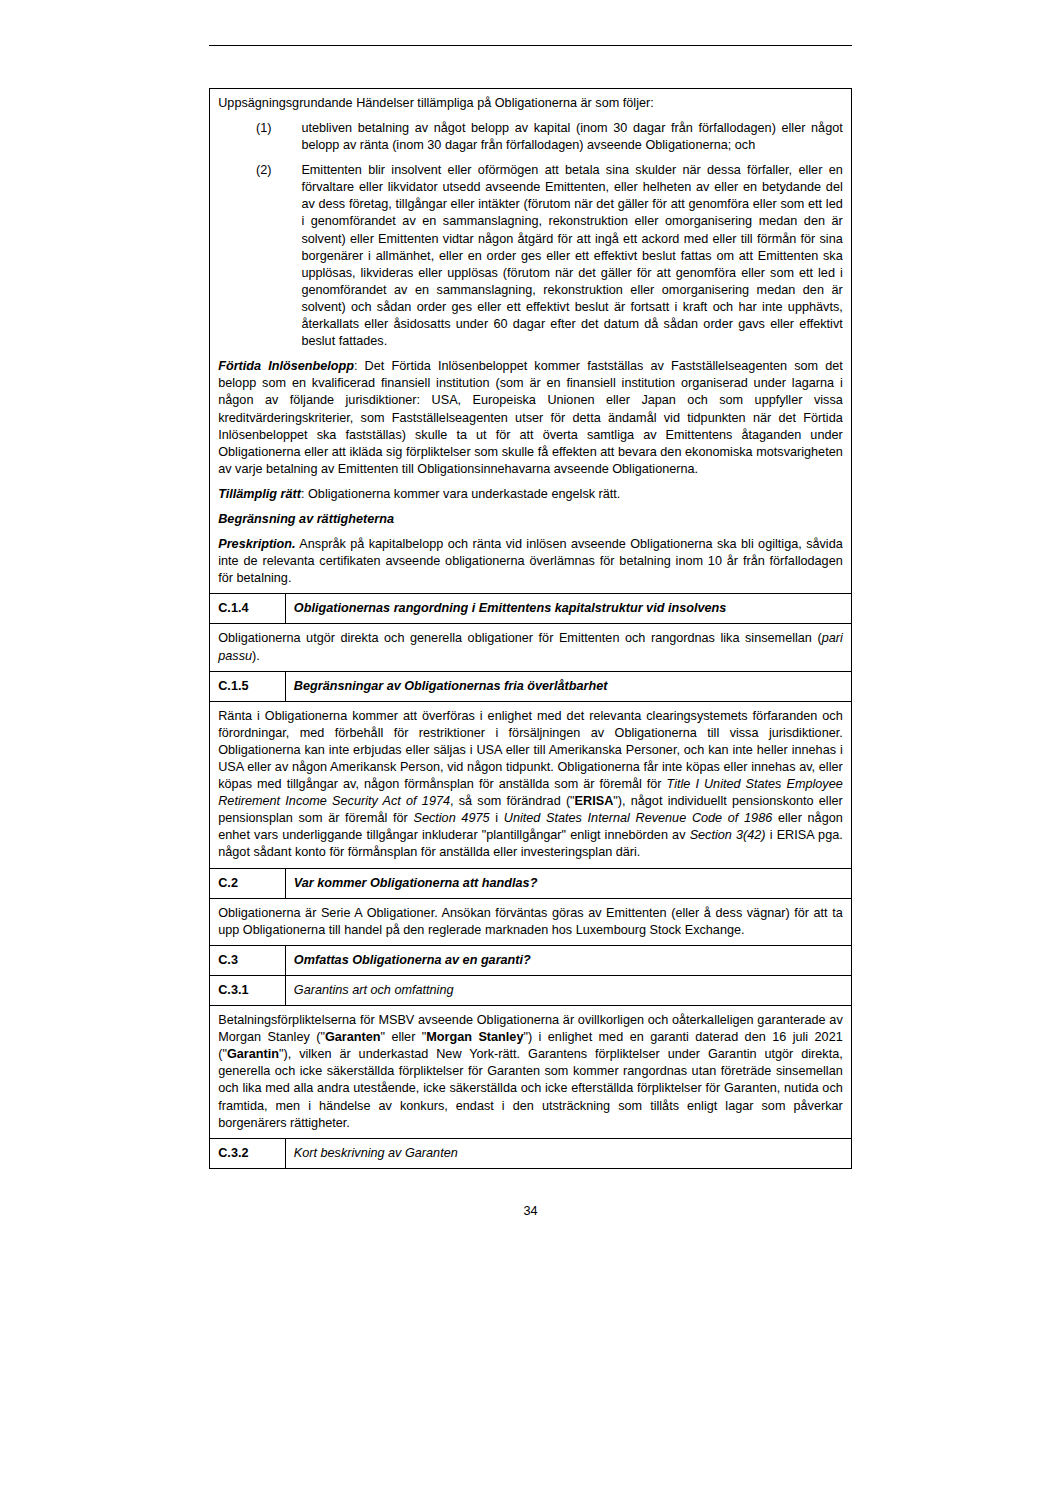Uppsägningsgrundande Händelser tillämpliga på Obligationerna är som följer:
(1)
utebliven betalning av något belopp av kapital (inom 30 dagar från förfallodagen) eller något belopp av ränta (inom 30 dagar från förfallodagen) avseende Obligationerna; och
(2)
Emittenten blir insolvent eller oförmögen att betala sina skulder när dessa förfaller, eller en förvaltare eller likvidator utsedd avseende Emittenten, eller helheten av eller en betydande del av dess företag, tillgångar eller intäkter (förutom när det gäller för att genomföra eller som ett led i genomförandet av en sammanslagning, rekonstruktion eller omorganisering medan den är solvent) eller Emittenten vidtar någon åtgärd för att ingå ett ackord med eller till förmån för sina borgenärer i allmänhet, eller en order ges eller ett effektivt beslut fattas om att Emittenten ska upplösas, likvideras eller upplösas (förutom när det gäller för att genomföra eller som ett led i genomförandet av en sammanslagning, rekonstruktion eller omorganisering medan den är solvent) och sådan order ges eller ett effektivt beslut är fortsatt i kraft och har inte upphävts, återkallats eller åsidosatts under 60 dagar efter det datum då sådan order gavs eller effektivt beslut fattades.
Förtida Inlösenbelopp: Det Förtida Inlösenbeloppet kommer fastställas av Fastställelseagenten som det belopp som en kvalificerad finansiell institution (som är en finansiell institution organiserad under lagarna i någon av följande jurisdiktioner: USA, Europeiska Unionen eller Japan och som uppfyller vissa kreditvärderingskriterier, som Fastställelseagenten utser för detta ändamål vid tidpunkten när det Förtida Inlösenbeloppet ska fastställas) skulle ta ut för att överta samtliga av Emittentens åtaganden under Obligationerna eller att ikläda sig förpliktelser som skulle få effekten att bevara den ekonomiska motsvarigheten av varje betalning av Emittenten till Obligationsinnehavarna avseende Obligationerna.
Tillämplig rätt: Obligationerna kommer vara underkastade engelsk rätt.
Begränsning av rättigheterna
Preskription. Anspråk på kapitalbelopp och ränta vid inlösen avseende Obligationerna ska bli ogiltiga, såvida inte de relevanta certifikaten avseende obligationerna överlämnas för betalning inom 10 år från förfallodagen för betalning.
C.1.4
Obligationernas rangordning i Emittentens kapitalstruktur vid insolvens
Obligationerna utgör direkta och generella obligationer för Emittenten och rangordnas lika sinsemellan (pari passu).
C.1.5
Begränsningar av Obligationernas fria överlåtbarhet
Ränta i Obligationerna kommer att överföras i enlighet med det relevanta clearingsystemets förfaranden och förordningar, med förbehåll för restriktioner i försäljningen av Obligationerna till vissa jurisdiktioner. Obligationerna kan inte erbjudas eller säljas i USA eller till Amerikanska Personer, och kan inte heller innehas i USA eller av någon Amerikansk Person, vid någon tidpunkt. Obligationerna får inte köpas eller innehas av, eller köpas med tillgångar av, någon förmånsplan för anställda som är föremål för Title I United States Employee Retirement Income Security Act of 1974, så som förändrad ("ERISA"), något individuellt pensionskonto eller pensionsplan som är föremål för Section 4975 i United States Internal Revenue Code of 1986 eller någon enhet vars underliggande tillgångar inkluderar "plantillgångar" enligt innebörden av Section 3(42) i ERISA pga. något sådant konto för förmånsplan för anställda eller investeringsplan däri.
C.2
Var kommer Obligationerna att handlas?
Obligationerna är Serie A Obligationer. Ansökan förväntas göras av Emittenten (eller å dess vägnar) för att ta upp Obligationerna till handel på den reglerade marknaden hos Luxembourg Stock Exchange.
C.3
Omfattas Obligationerna av en garanti?
C.3.1
Garantins art och omfattning
Betalningsförpliktelserna för MSBV avseende Obligationerna är ovillkorligen och oåterkalleligen garanterade av Morgan Stanley ("Garanten" eller "Morgan Stanley") i enlighet med en garanti daterad den 16 juli 2021 ("Garantin"), vilken är underkastad New York-rätt. Garantens förpliktelser under Garantin utgör direkta, generella och icke säkerställda förpliktelser för Garanten som kommer rangordnas utan företräde sinsemellan och lika med alla andra utestående, icke säkerställda och icke efterställda förpliktelser för Garanten, nutida och framtida, men i händelse av konkurs, endast i den utsträckning som tillåts enligt lagar som påverkar borgenärers rättigheter.
C.3.2
Kort beskrivning av Garanten
34